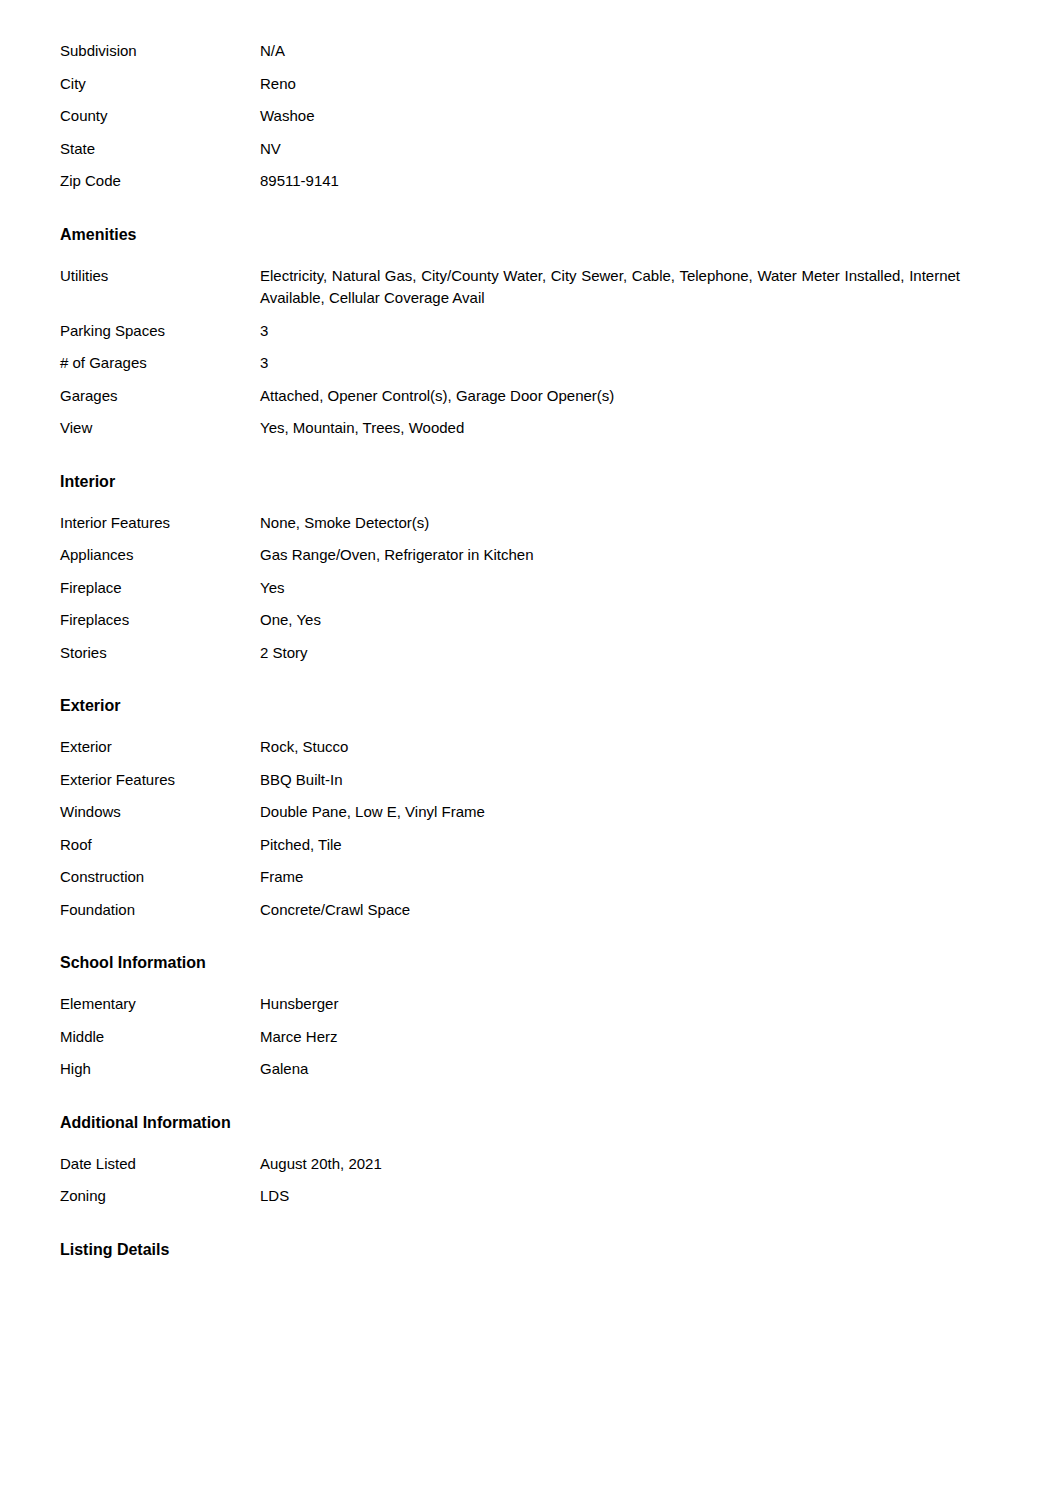Subdivision
N/A
City
Reno
County
Washoe
State
NV
Zip Code
89511-9141
Amenities
Utilities
Electricity, Natural Gas, City/County Water, City Sewer, Cable, Telephone, Water Meter Installed, Internet Available, Cellular Coverage Avail
Parking Spaces
3
# of Garages
3
Garages
Attached, Opener Control(s), Garage Door Opener(s)
View
Yes, Mountain, Trees, Wooded
Interior
Interior Features
None, Smoke Detector(s)
Appliances
Gas Range/Oven, Refrigerator in Kitchen
Fireplace
Yes
Fireplaces
One, Yes
Stories
2 Story
Exterior
Exterior
Rock, Stucco
Exterior Features
BBQ Built-In
Windows
Double Pane, Low E, Vinyl Frame
Roof
Pitched, Tile
Construction
Frame
Foundation
Concrete/Crawl Space
School Information
Elementary
Hunsberger
Middle
Marce Herz
High
Galena
Additional Information
Date Listed
August 20th, 2021
Zoning
LDS
Listing Details